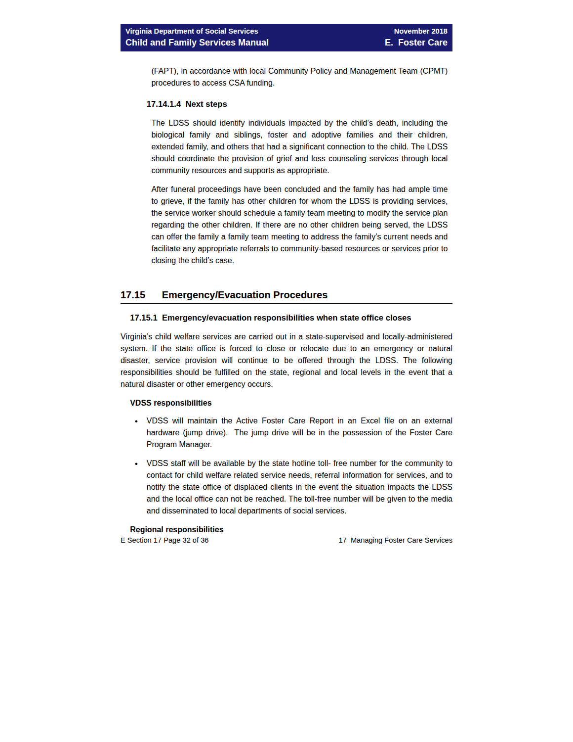Virginia Department of Social Services
Child and Family Services Manual
November 2018
E. Foster Care
(FAPT), in accordance with local Community Policy and Management Team (CPMT) procedures to access CSA funding.
17.14.1.4 Next steps
The LDSS should identify individuals impacted by the child’s death, including the biological family and siblings, foster and adoptive families and their children, extended family, and others that had a significant connection to the child. The LDSS should coordinate the provision of grief and loss counseling services through local community resources and supports as appropriate.
After funeral proceedings have been concluded and the family has had ample time to grieve, if the family has other children for whom the LDSS is providing services, the service worker should schedule a family team meeting to modify the service plan regarding the other children. If there are no other children being served, the LDSS can offer the family a family team meeting to address the family’s current needs and facilitate any appropriate referrals to community-based resources or services prior to closing the child’s case.
17.15 Emergency/Evacuation Procedures
17.15.1 Emergency/evacuation responsibilities when state office closes
Virginia’s child welfare services are carried out in a state-supervised and locally-administered system. If the state office is forced to close or relocate due to an emergency or natural disaster, service provision will continue to be offered through the LDSS. The following responsibilities should be fulfilled on the state, regional and local levels in the event that a natural disaster or other emergency occurs.
VDSS responsibilities
VDSS will maintain the Active Foster Care Report in an Excel file on an external hardware (jump drive). The jump drive will be in the possession of the Foster Care Program Manager.
VDSS staff will be available by the state hotline toll- free number for the community to contact for child welfare related service needs, referral information for services, and to notify the state office of displaced clients in the event the situation impacts the LDSS and the local office can not be reached. The toll-free number will be given to the media and disseminated to local departments of social services.
Regional responsibilities
E Section 17 Page 32 of 36
17 Managing Foster Care Services